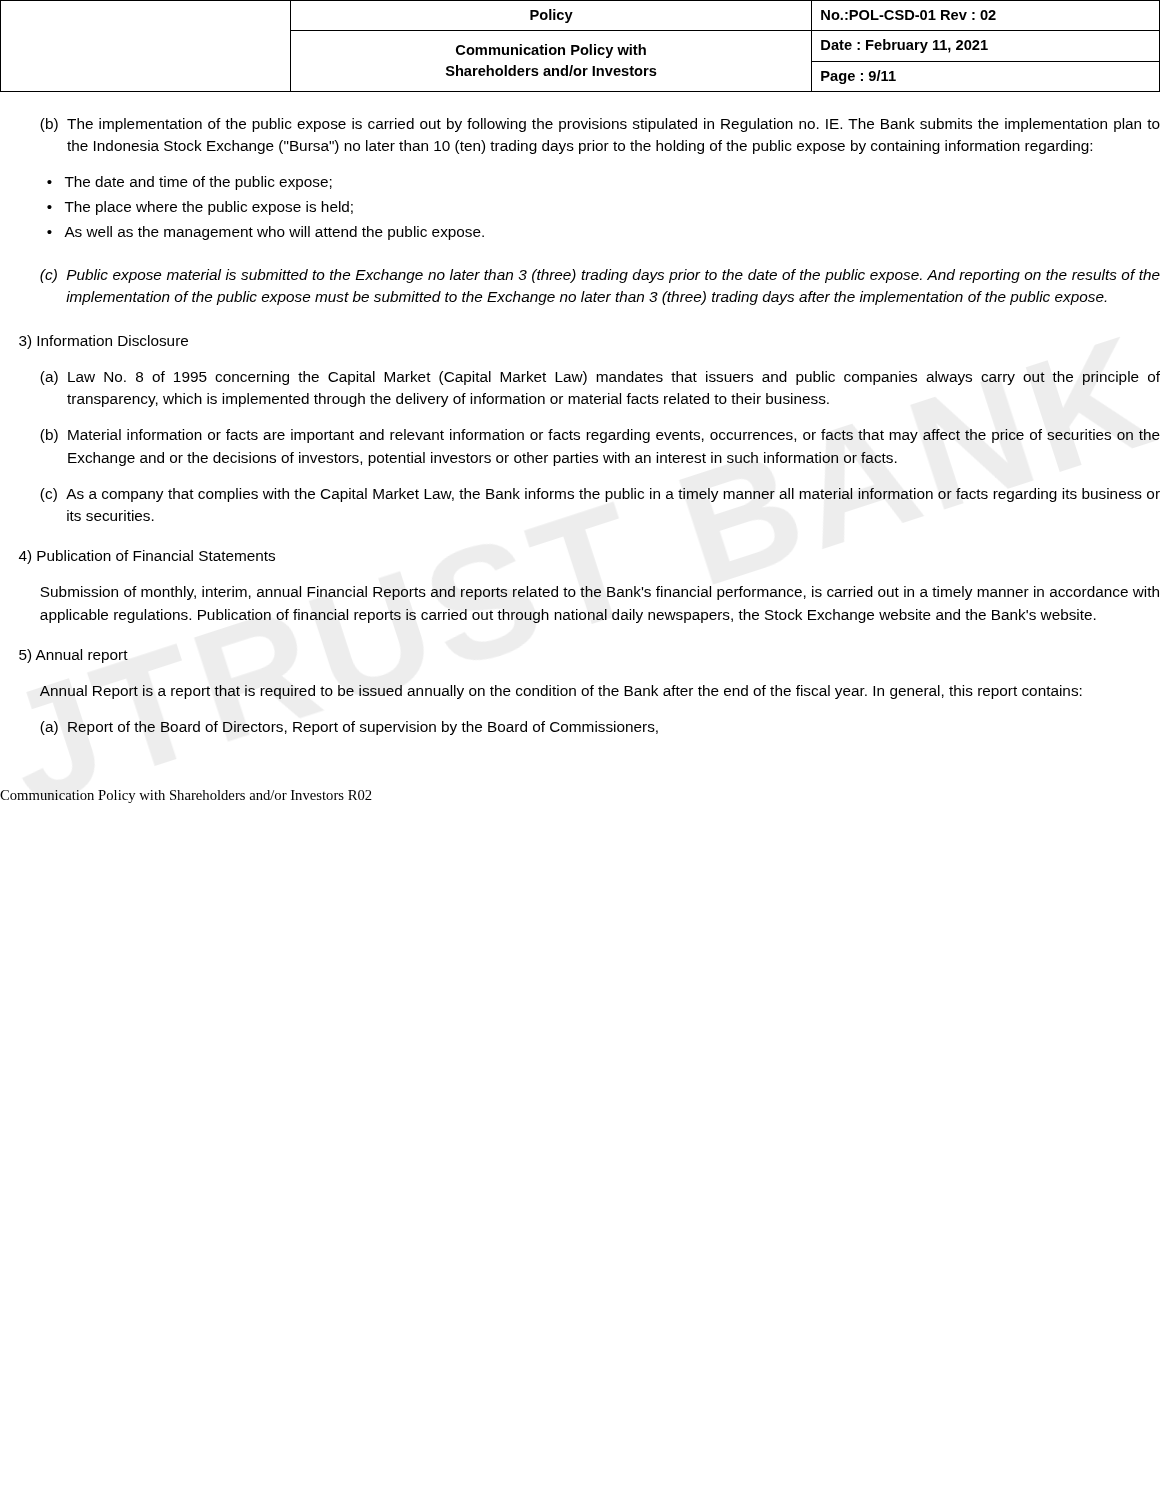JTRUST BANK
| | Policy | No.:POL-CSD-01 Rev : 02 |
| Communication Policy with Shareholders and/or Investors | Date : February 11, 2021 |
| Page : 9/11 |
(b) The implementation of the public expose is carried out by following the provisions stipulated in Regulation no. IE. The Bank submits the implementation plan to the Indonesia Stock Exchange ("Bursa") no later than 10 (ten) trading days prior to the holding of the public expose by containing information regarding:
The date and time of the public expose;
The place where the public expose is held;
As well as the management who will attend the public expose.
(c) Public expose material is submitted to the Exchange no later than 3 (three) trading days prior to the date of the public expose. And reporting on the results of the implementation of the public expose must be submitted to the Exchange no later than 3 (three) trading days after the implementation of the public expose.
3) Information Disclosure
(a) Law No. 8 of 1995 concerning the Capital Market (Capital Market Law) mandates that issuers and public companies always carry out the principle of transparency, which is implemented through the delivery of information or material facts related to their business.
(b) Material information or facts are important and relevant information or facts regarding events, occurrences, or facts that may affect the price of securities on the Exchange and or the decisions of investors, potential investors or other parties with an interest in such information or facts.
(c) As a company that complies with the Capital Market Law, the Bank informs the public in a timely manner all material information or facts regarding its business or its securities.
4) Publication of Financial Statements
Submission of monthly, interim, annual Financial Reports and reports related to the Bank's financial performance, is carried out in a timely manner in accordance with applicable regulations. Publication of financial reports is carried out through national daily newspapers, the Stock Exchange website and the Bank's website.
5) Annual report
Annual Report is a report that is required to be issued annually on the condition of the Bank after the end of the fiscal year. In general, this report contains:
(a) Report of the Board of Directors, Report of supervision by the Board of Commissioners,
Communication Policy with Shareholders and/or Investors R02